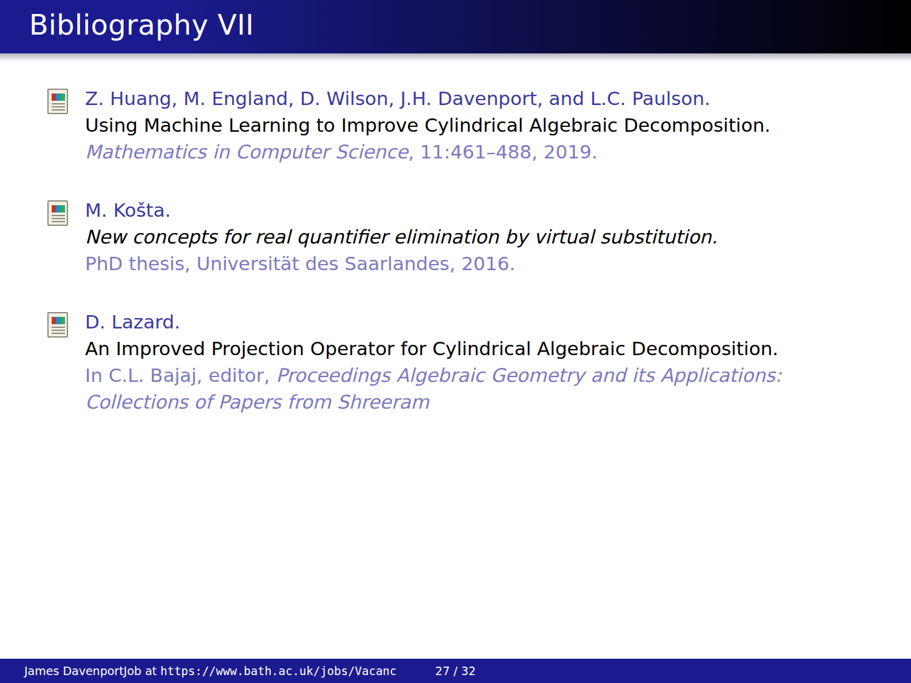Bibliography VII
Z. Huang, M. England, D. Wilson, J.H. Davenport, and L.C. Paulson.
Using Machine Learning to Improve Cylindrical Algebraic Decomposition.
Mathematics in Computer Science, 11:461–488, 2019.
M. Košta.
New concepts for real quantifier elimination by virtual substitution.
PhD thesis, Universität des Saarlandes, 2016.
D. Lazard.
An Improved Projection Operator for Cylindrical Algebraic Decomposition.
In C.L. Bajaj, editor, Proceedings Algebraic Geometry and its Applications: Collections of Papers from Shreeram
James DavenportJob at https://www.bath.ac.uk/jobs/Vacanc
27 / 32